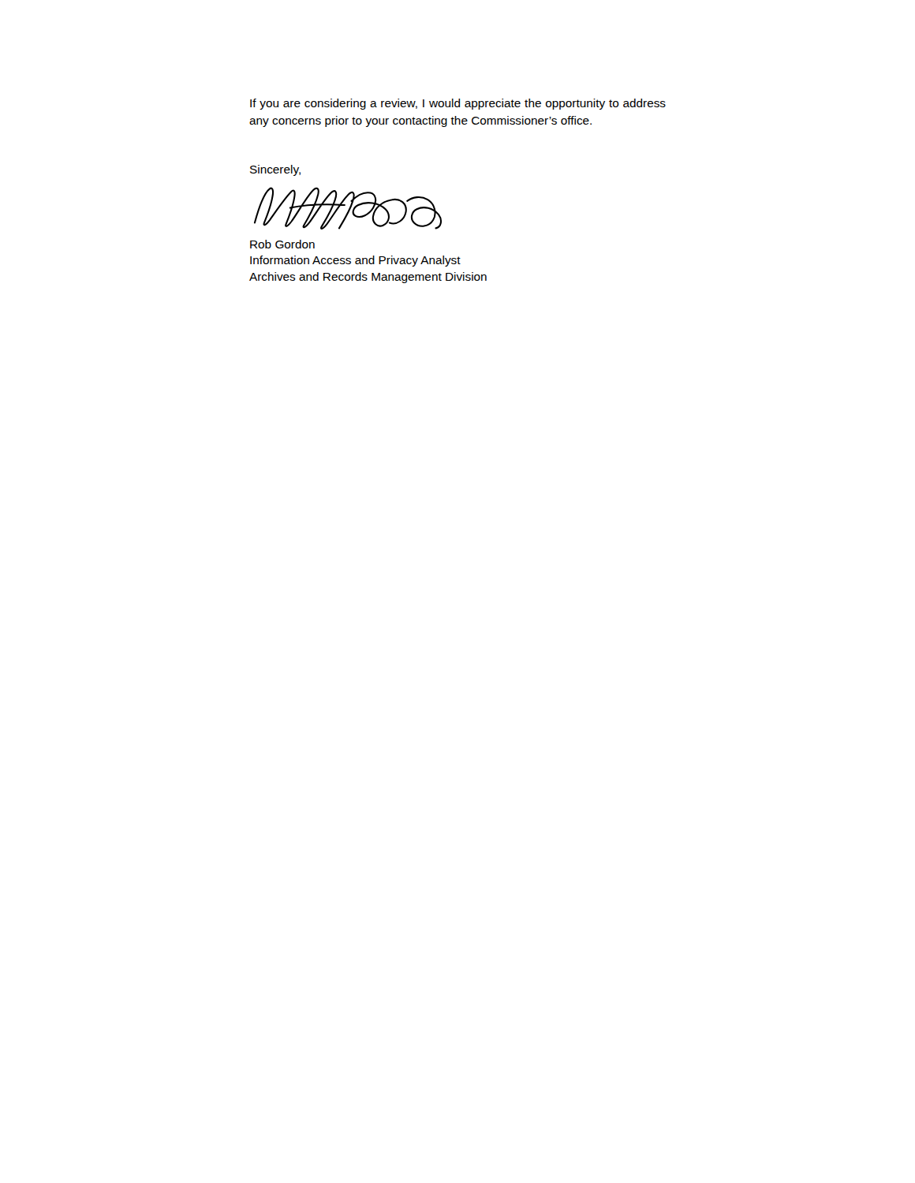If you are considering a review, I would appreciate the opportunity to address any concerns prior to your contacting the Commissioner’s office.
Sincerely,
Rob Gordon
Information Access and Privacy Analyst
Archives and Records Management Division